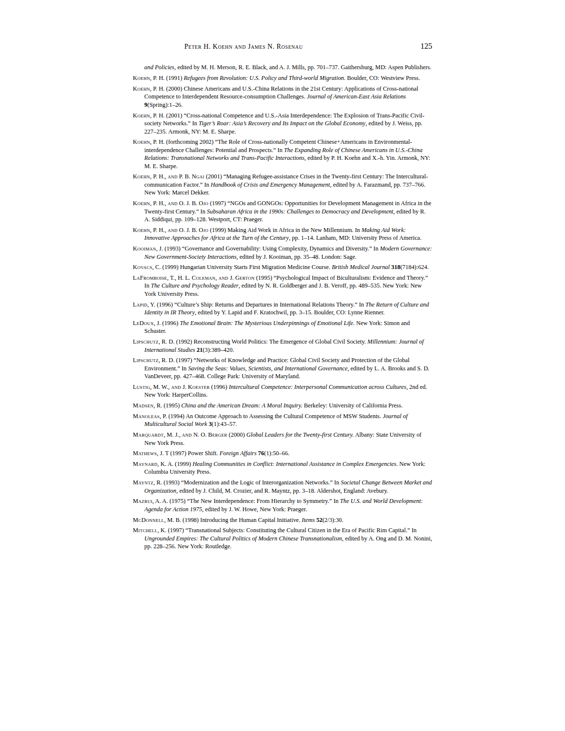Peter H. Koehn and James N. Rosenau 125
and Policies, edited by M. H. Merson, R. E. Black, and A. J. Mills, pp. 701–737. Gaithersburg, MD: Aspen Publishers.
Koehn, P. H. (1991) Refugees from Revolution: U.S. Policy and Third-world Migration. Boulder, CO: Westview Press.
Koehn, P. H. (2000) Chinese Americans and U.S.-China Relations in the 21st Century: Applications of Cross-national Competence to Interdependent Resource-consumption Challenges. Journal of American-East Asia Relations 9(Spring):1–26.
Koehn, P. H. (2001) “Cross-national Competence and U.S.-Asia Interdependence: The Explosion of Trans-Pacific Civil-society Networks.” In Tiger’s Roar: Asia’s Recovery and Its Impact on the Global Economy, edited by J. Weiss, pp. 227–235. Armonk, NY: M. E. Sharpe.
Koehn, P. H. (forthcoming 2002) “The Role of Cross-nationally Competent Chinese+Americans in Environmental-interdependence Challenges: Potential and Prospects.” In The Expanding Role of Chinese Americans in U.S.-China Relations: Transnational Networks and Trans-Pacific Interactions, edited by P. H. Koehn and X.-h. Yin. Armonk, NY: M. E. Sharpe.
Koehn, P. H., and P. B. Ngai (2001) “Managing Refugee-assistance Crises in the Twenty-first Century: The Intercultural-communication Factor.” In Handbook of Crisis and Emergency Management, edited by A. Farazmand, pp. 737–766. New York: Marcel Dekker.
Koehn, P. H., and O. J. B. Ojo (1997) “NGOs and GONGOs: Opportunities for Development Management in Africa in the Twenty-first Century.” In Subsaharan Africa in the 1990s: Challenges to Democracy and Development, edited by R. A. Siddiqui, pp. 109–128. Westport, CT: Praeger.
Koehn, P. H., and O. J. B. Ojo (1999) Making Aid Work in Africa in the New Millennium. In Making Aid Work: Innovative Approaches for Africa at the Turn of the Century, pp. 1–14. Lanham, MD: University Press of America.
Kooiman, J. (1993) “Governance and Governability: Using Complexity, Dynamics and Diversity.” In Modern Governance: New Government-Society Interactions, edited by J. Kooiman, pp. 35–48. London: Sage.
Kovacs, C. (1999) Hungarian University Starts First Migration Medicine Course. British Medical Journal 318(7184):624.
LaFromboise, T., H. L. Coleman, and J. Gerton (1995) “Psychological Impact of Biculturalism: Evidence and Theory.” In The Culture and Psychology Reader, edited by N. R. Goldberger and J. B. Veroff, pp. 489–535. New York: New York University Press.
Lapid, Y. (1996) “Culture’s Ship: Returns and Departures in International Relations Theory.” In The Return of Culture and Identity in IR Theory, edited by Y. Lapid and F. Kratochwil, pp. 3–15. Boulder, CO: Lynne Rienner.
LeDoux, J. (1996) The Emotional Brain: The Mysterious Underpinnings of Emotional Life. New York: Simon and Schuster.
Lipschutz, R. D. (1992) Reconstructing World Politics: The Emergence of Global Civil Society. Millennium: Journal of International Studies 21(3):389–420.
Lipschutz, R. D. (1997) “Networks of Knowledge and Practice: Global Civil Society and Protection of the Global Environment.” In Saving the Seas: Values, Scientists, and International Governance, edited by L. A. Brooks and S. D. VanDeveer, pp. 427–468. College Park: University of Maryland.
Lustig, M. W., and J. Koester (1996) Intercultural Competence: Interpersonal Communication across Cultures, 2nd ed. New York: HarperCollins.
Madsen, R. (1995) China and the American Dream: A Moral Inquiry. Berkeley: University of California Press.
Manoleas, P. (1994) An Outcome Approach to Assessing the Cultural Competence of MSW Students. Journal of Multicultural Social Work 3(1):43–57.
Marquardt, M. J., and N. O. Berger (2000) Global Leaders for the Twenty-first Century. Albany: State University of New York Press.
Mathews, J. T (1997) Power Shift. Foreign Affairs 76(1):50–66.
Maynard, K. A. (1999) Healing Communities in Conflict: International Assistance in Complex Emergencies. New York: Columbia University Press.
Mayntz, R. (1993) “Modernization and the Logic of Interorganization Networks.” In Societal Change Between Market and Organization, edited by J. Child, M. Crozier, and R. Mayntz, pp. 3–18. Aldershot, England: Avebury.
Mazrui, A. A. (1975) “The New Interdependence: From Hierarchy to Symmetry.” In The U.S. and World Development: Agenda for Action 1975, edited by J. W. Howe, New York: Praeger.
McDonnell, M. B. (1998) Introducing the Human Capital Initiative. Items 52(2/3):30.
Mitchell, K. (1997) “Transnational Subjects: Constituting the Cultural Citizen in the Era of Pacific Rim Capital.” In Ungrounded Empires: The Cultural Politics of Modern Chinese Transnationalism, edited by A. Ong and D. M. Nonini, pp. 228–256. New York: Routledge.